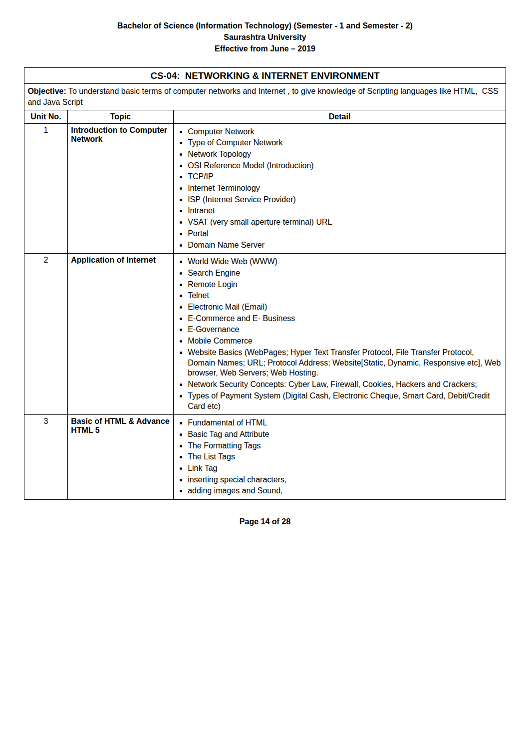Bachelor of Science (Information Technology) (Semester - 1 and Semester - 2)
Saurashtra University
Effective from June – 2019
| CS-04: NETWORKING & INTERNET ENVIRONMENT |
| Objective: To understand basic terms of computer networks and Internet , to give knowledge of Scripting languages like HTML, CSS and Java Script |
| Unit No. | Topic | Detail |
| 1 | Introduction to Computer Network | Computer Network Type of Computer Network Network Topology OSI Reference Model (Introduction) TCP/IP Internet Terminology ISP (Internet Service Provider) Intranet VSAT (very small aperture terminal) URL Portal Domain Name Server |
| 2 | Application of Internet | World Wide Web (WWW) Search Engine Remote Login Telnet Electronic Mail (Email) E-Commerce and E· Business E-Governance Mobile Commerce Website Basics (WebPages; Hyper Text Transfer Protocol, File Transfer Protocol, Domain Names; URL; Protocol Address; Website[Static, Dynamic, Responsive etc], Web browser, Web Servers; Web Hosting. Network Security Concepts: Cyber Law, Firewall, Cookies, Hackers and Crackers; Types of Payment System (Digital Cash, Electronic Cheque, Smart Card, Debit/Credit Card etc) |
| 3 | Basic of HTML & Advance HTML 5 | Fundamental of HTML Basic Tag and Attribute The Formatting Tags The List Tags Link Tag inserting special characters, adding images and Sound, |
Page 14 of 28